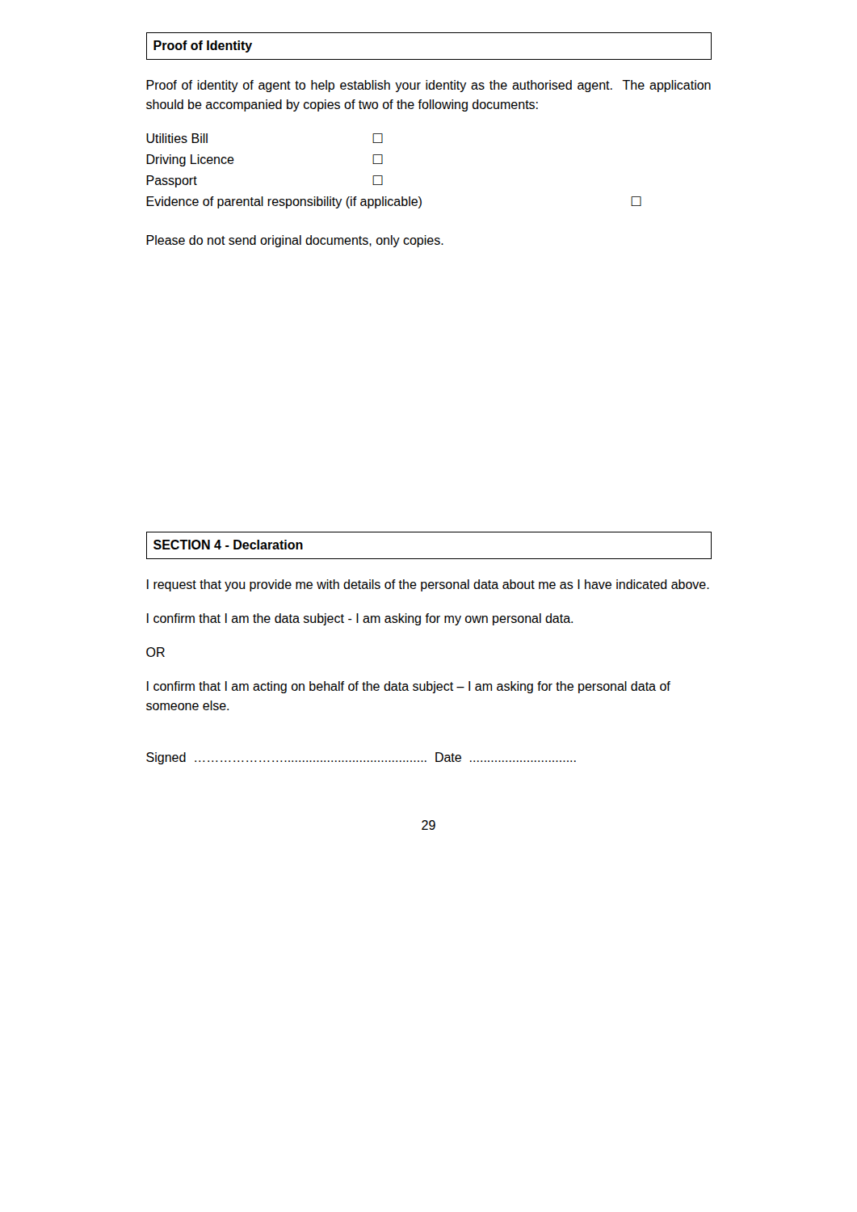Proof of Identity
Proof of identity of agent to help establish your identity as the authorised agent. The application should be accompanied by copies of two of the following documents:
Utilities Bill ☐
Driving Licence ☐
Passport ☐
Evidence of parental responsibility (if applicable) ☐
Please do not send original documents, only copies.
SECTION 4 - Declaration
I request that you provide me with details of the personal data about me as I have indicated above.
I confirm that I am the data subject - I am asking for my own personal data.
OR
I confirm that I am acting on behalf of the data subject – I am asking for the personal data of someone else.
Signed …………………........................................ Date ..............................
29